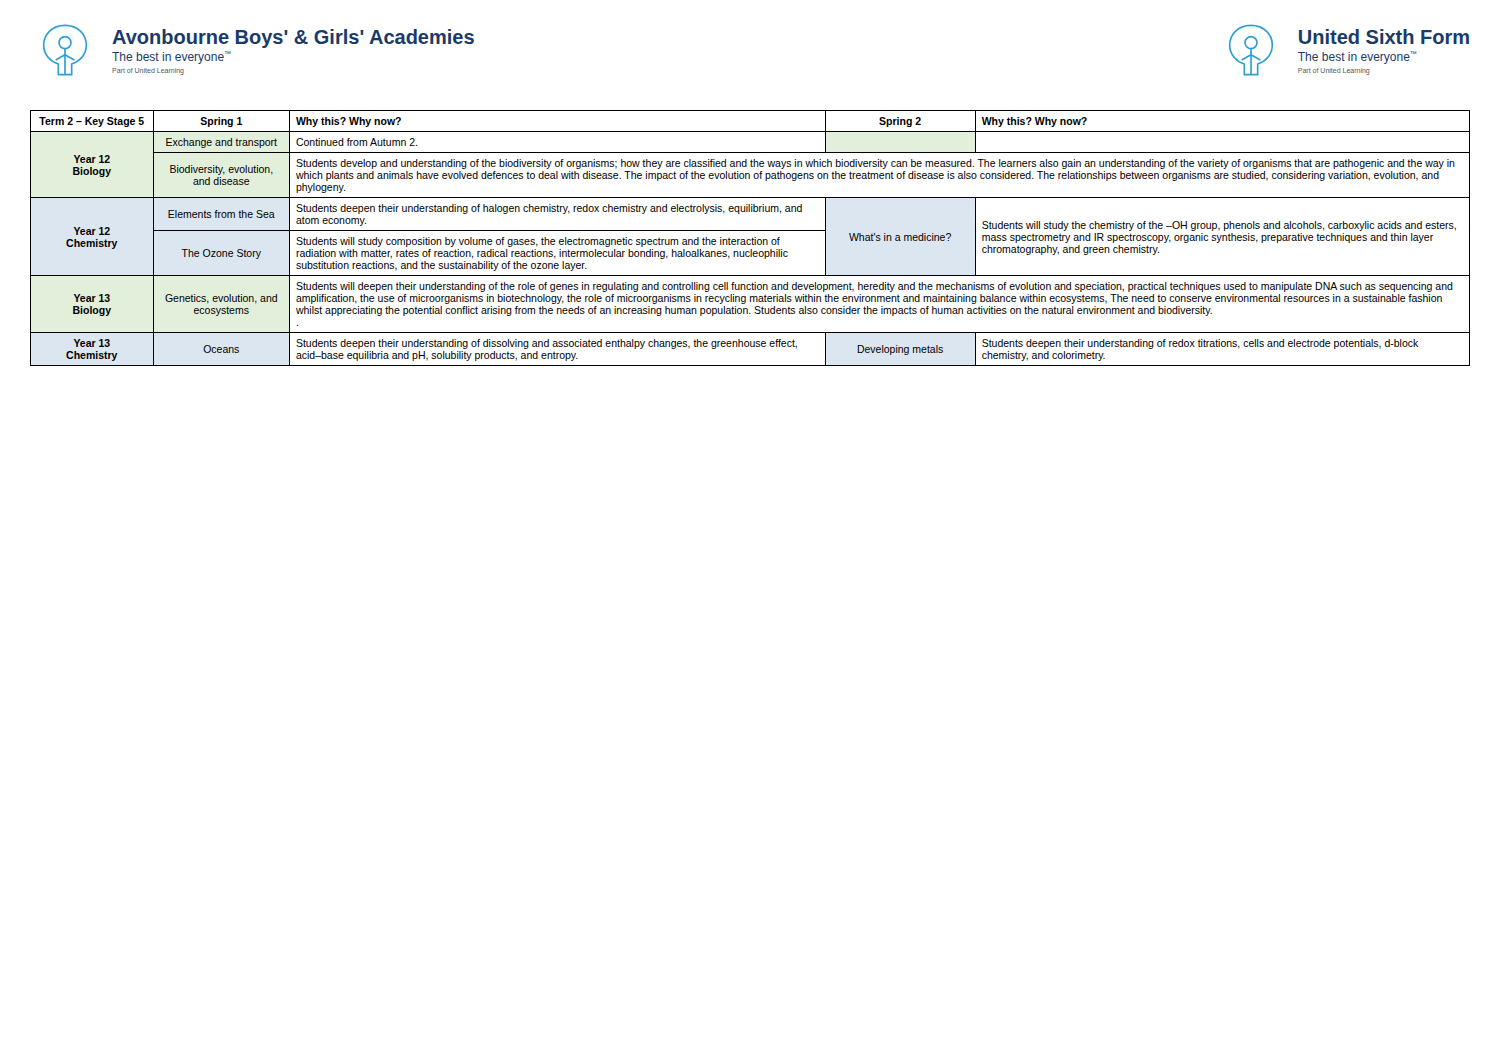Avonbourne Boys' & Girls' Academies
The best in everyone™
Part of United Learning
United Sixth Form
The best in everyone™
Part of United Learning
| Term 2 – Key Stage 5 | Spring 1 | Why this? Why now? | Spring 2 | Why this? Why now? |
| --- | --- | --- | --- | --- |
| Year 12 Biology | Exchange and transport | Continued from Autumn 2. | | |
| Biodiversity, evolution, and disease | Students develop and understanding of the biodiversity of organisms; how they are classified and the ways in which biodiversity can be measured. The learners also gain an understanding of the variety of organisms that are pathogenic and the way in which plants and animals have evolved defences to deal with disease. The impact of the evolution of pathogens on the treatment of disease is also considered. The relationships between organisms are studied, considering variation, evolution, and phylogeny. |
| Year 12 Chemistry | Elements from the Sea | Students deepen their understanding of halogen chemistry, redox chemistry and electrolysis, equilibrium, and atom economy. | What's in a medicine? | Students will study the chemistry of the –OH group, phenols and alcohols, carboxylic acids and esters, mass spectrometry and IR spectroscopy, organic synthesis, preparative techniques and thin layer chromatography, and green chemistry. |
| The Ozone Story | Students will study composition by volume of gases, the electromagnetic spectrum and the interaction of radiation with matter, rates of reaction, radical reactions, intermolecular bonding, haloalkanes, nucleophilic substitution reactions, and the sustainability of the ozone layer. |
| Year 13 Biology | Genetics, evolution, and ecosystems | Students will deepen their understanding of the role of genes in regulating and controlling cell function and development, heredity and the mechanisms of evolution and speciation, practical techniques used to manipulate DNA such as sequencing and amplification, the use of microorganisms in biotechnology, the role of microorganisms in recycling materials within the environment and maintaining balance within ecosystems, The need to conserve environmental resources in a sustainable fashion whilst appreciating the potential conflict arising from the needs of an increasing human population. Students also consider the impacts of human activities on the natural environment and biodiversity. . |
| Year 13 Chemistry | Oceans | Students deepen their understanding of dissolving and associated enthalpy changes, the greenhouse effect, acid–base equilibria and pH, solubility products, and entropy. | Developing metals | Students deepen their understanding of redox titrations, cells and electrode potentials, d-block chemistry, and colorimetry. |